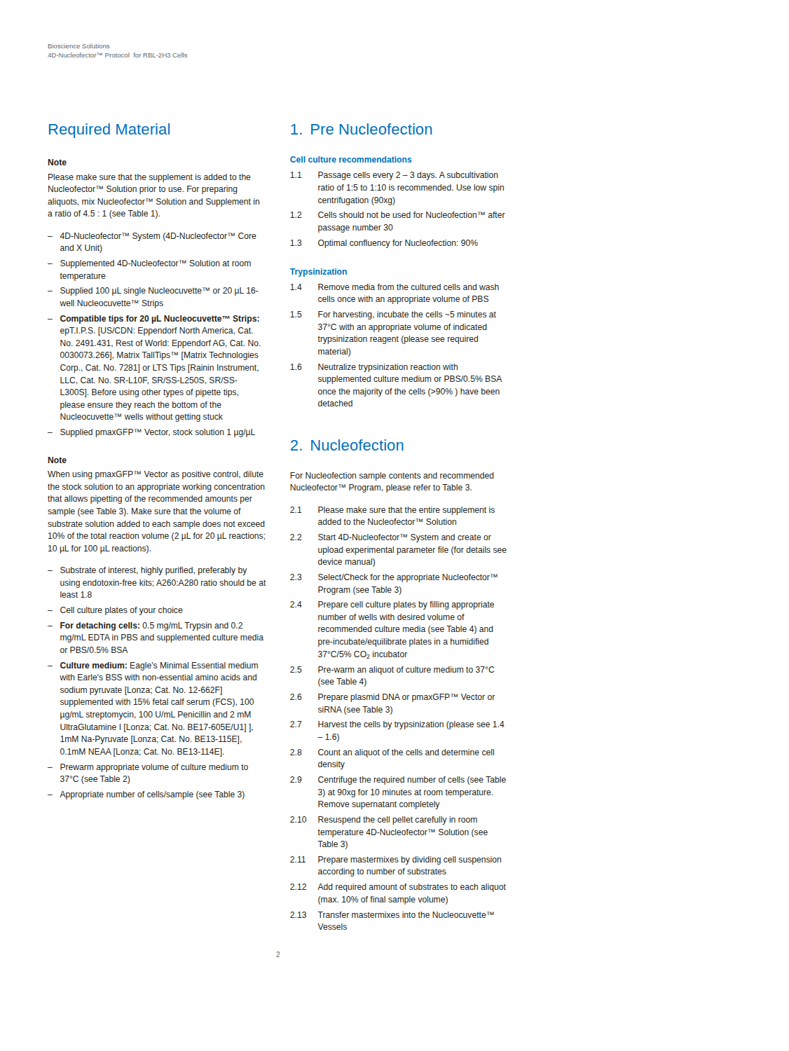Bioscience Solutions
4D-Nucleofector™ Protocol for RBL-2H3 Cells
Required Material
Note
Please make sure that the supplement is added to the Nucleofector™ Solution prior to use. For preparing aliquots, mix Nucleofector™ Solution and Supplement in a ratio of 4.5 : 1 (see Table 1).
4D-Nucleofector™ System (4D-Nucleofector™ Core and X Unit)
Supplemented 4D-Nucleofector™ Solution at room temperature
Supplied 100 µL single Nucleocuvette™ or 20 µL 16-well Nucleocuvette™ Strips
Compatible tips for 20 µL Nucleocuvette™ Strips: epT.I.P.S. [US/CDN: Eppendorf North America, Cat. No. 2491.431, Rest of World: Eppendorf AG, Cat. No. 0030073.266], Matrix TallTips™ [Matrix Technologies Corp., Cat. No. 7281] or LTS Tips [Rainin Instrument, LLC, Cat. No. SR-L10F, SR/SS-L250S, SR/SS-L300S]. Before using other types of pipette tips, please ensure they reach the bottom of the Nucleocuvette™ wells without getting stuck
Supplied pmaxGFP™ Vector, stock solution 1 µg/µL
Note
When using pmaxGFP™ Vector as positive control, dilute the stock solution to an appropriate working concentration that allows pipetting of the recommended amounts per sample (see Table 3). Make sure that the volume of substrate solution added to each sample does not exceed 10% of the total reaction volume (2 µL for 20 µL reactions; 10 µL for 100 µL reactions).
Substrate of interest, highly purified, preferably by using endotoxin-free kits; A260:A280 ratio should be at least 1.8
Cell culture plates of your choice
For detaching cells: 0.5 mg/mL Trypsin and 0.2 mg/mL EDTA in PBS and supplemented culture media or PBS/0.5% BSA
Culture medium: Eagle's Minimal Essential medium with Earle's BSS with non-essential amino acids and sodium pyruvate [Lonza; Cat. No. 12-662F] supplemented with 15% fetal calf serum (FCS), 100 µg/mL streptomycin, 100 U/mL Penicillin and 2 mM UltraGlutamine I [Lonza; Cat. No. BE17-605E/U1] ], 1mM Na-Pyruvate [Lonza; Cat. No. BE13-115E], 0.1mM NEAA [Lonza; Cat. No. BE13-114E].
Prewarm appropriate volume of culture medium to 37°C (see Table 2)
Appropriate number of cells/sample (see Table 3)
1. Pre Nucleofection
Cell culture recommendations
1.1
Passage cells every 2 – 3 days. A subcultivation ratio of 1:5 to 1:10 is recommended. Use low spin centrifugation (90xg)
1.2
Cells should not be used for Nucleofection™ after passage number 30
1.3
Optimal confluency for Nucleofection: 90%
Trypsinization
1.4
Remove media from the cultured cells and wash cells once with an appropriate volume of PBS
1.5
For harvesting, incubate the cells ~5 minutes at 37°C with an appropriate volume of indicated trypsinization reagent (please see required material)
1.6
Neutralize trypsinization reaction with supplemented culture medium or PBS/0.5% BSA once the majority of the cells (>90% ) have been detached
2. Nucleofection
For Nucleofection sample contents and recommended Nucleofector™ Program, please refer to Table 3.
2.1
Please make sure that the entire supplement is added to the Nucleofector™ Solution
2.2
Start 4D-Nucleofector™ System and create or upload experimental parameter file (for details see device manual)
2.3
Select/Check for the appropriate Nucleofector™ Program (see Table 3)
2.4
Prepare cell culture plates by filling appropriate number of wells with desired volume of recommended culture media (see Table 4) and pre-incubate/equilibrate plates in a humidified 37°C/5% CO2 incubator
2.5
Pre-warm an aliquot of culture medium to 37°C (see Table 4)
2.6
Prepare plasmid DNA or pmaxGFP™ Vector or siRNA (see Table 3)
2.7
Harvest the cells by trypsinization (please see 1.4 – 1.6)
2.8
Count an aliquot of the cells and determine cell density
2.9
Centrifuge the required number of cells (see Table 3) at 90xg for 10 minutes at room temperature. Remove supernatant completely
2.10
Resuspend the cell pellet carefully in room temperature 4D-Nucleofector™ Solution (see Table 3)
2.11
Prepare mastermixes by dividing cell suspension according to number of substrates
2.12
Add required amount of substrates to each aliquot (max. 10% of final sample volume)
2.13
Transfer mastermixes into the Nucleocuvette™ Vessels
2